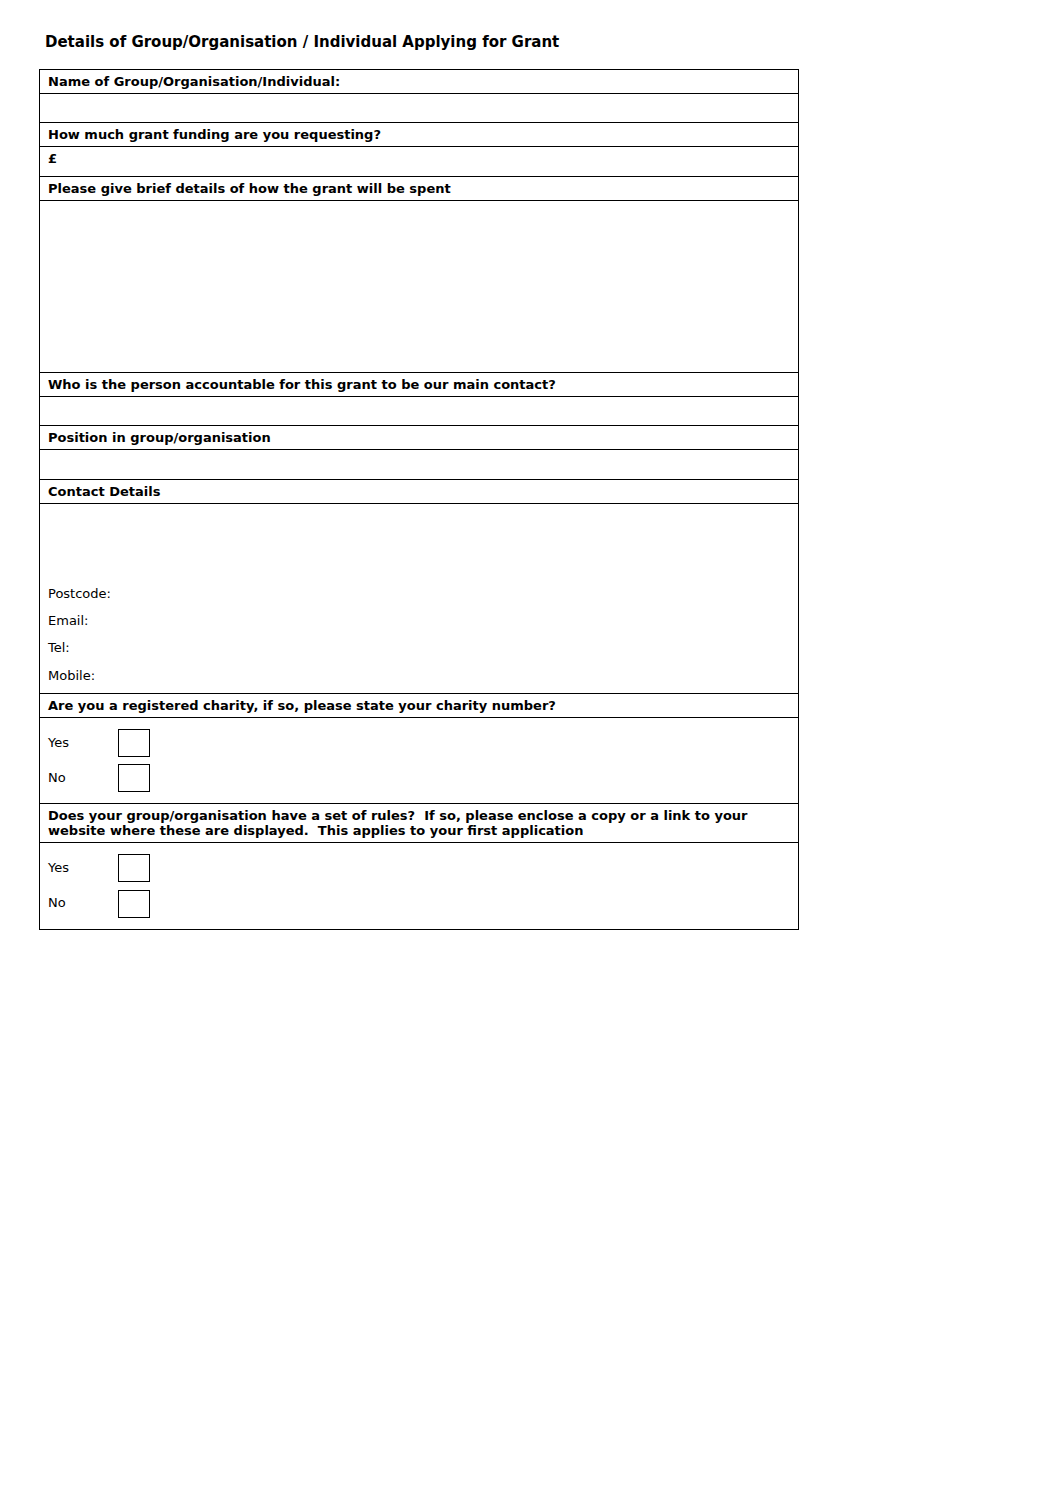Details of Group/Organisation / Individual Applying for Grant
| Name of Group/Organisation/Individual: |
| How much grant funding are you requesting? |
| £ |
| Please give brief details of how the grant will be spent |
| Who is the person accountable for this grant to be our main contact? |
| Position in group/organisation |
| Contact Details |
| Postcode: Email: Tel: Mobile: |
| Are you a registered charity, if so, please state your charity number? |
| Yes No |
| Does your group/organisation have a set of rules? If so, please enclose a copy or a link to your website where these are displayed. This applies to your first application |
| Yes No |